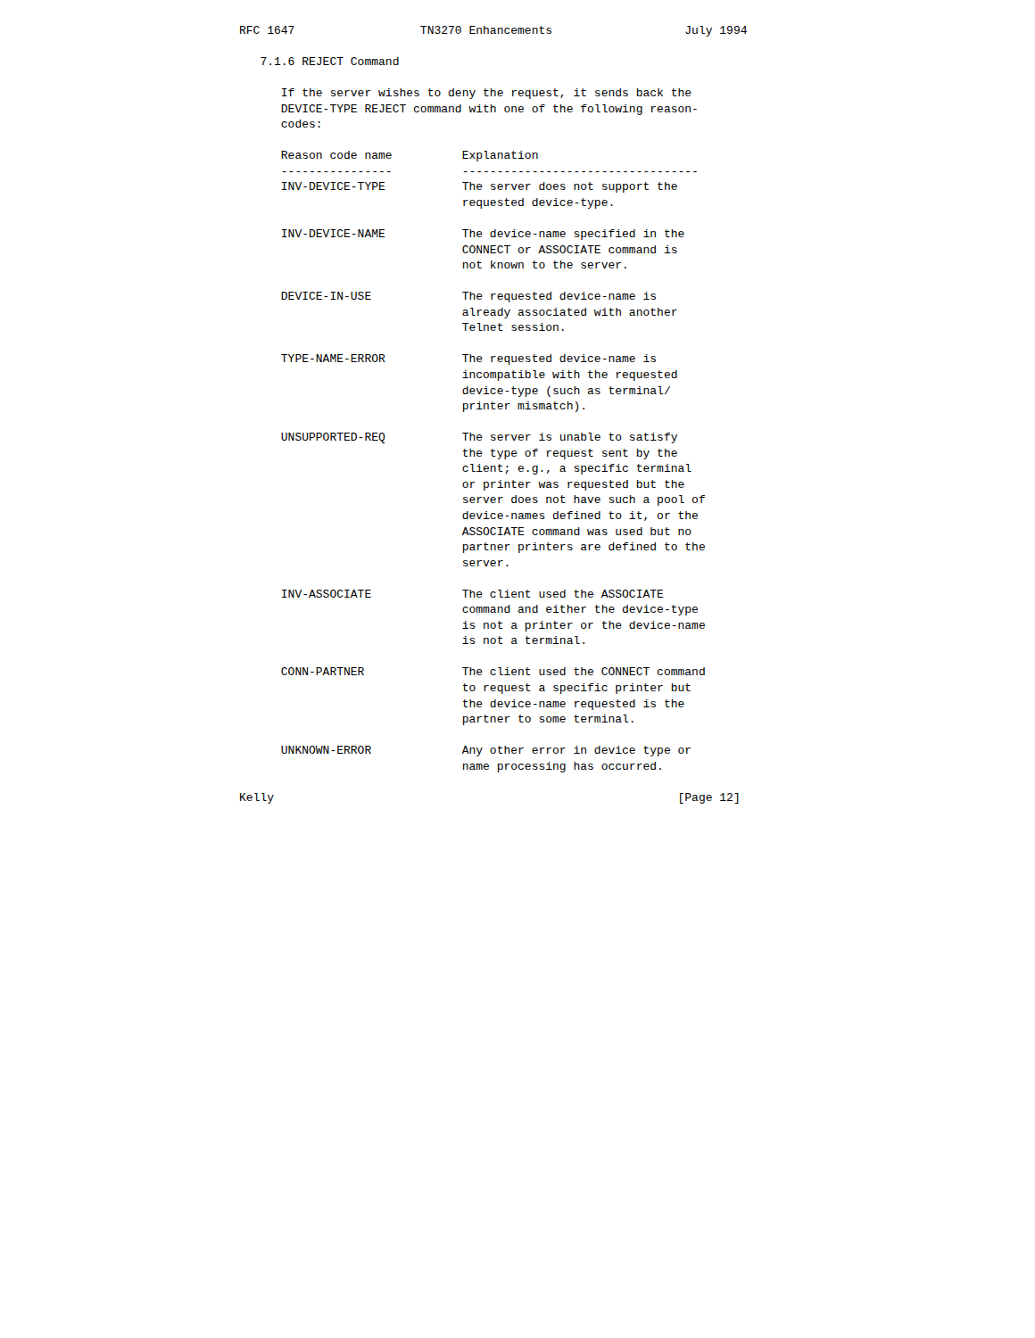RFC 1647                  TN3270 Enhancements                   July 1994
   7.1.6 REJECT Command

      If the server wishes to deny the request, it sends back the
      DEVICE-TYPE REJECT command with one of the following reason-
      codes:

      Reason code name          Explanation
      ----------------          ----------------------------------
      INV-DEVICE-TYPE           The server does not support the
                                requested device-type.

      INV-DEVICE-NAME           The device-name specified in the
                                CONNECT or ASSOCIATE command is
                                not known to the server.

      DEVICE-IN-USE             The requested device-name is
                                already associated with another
                                Telnet session.

      TYPE-NAME-ERROR           The requested device-name is
                                incompatible with the requested
                                device-type (such as terminal/
                                printer mismatch).

      UNSUPPORTED-REQ           The server is unable to satisfy
                                the type of request sent by the
                                client; e.g., a specific terminal
                                or printer was requested but the
                                server does not have such a pool of
                                device-names defined to it, or the
                                ASSOCIATE command was used but no
                                partner printers are defined to the
                                server.

      INV-ASSOCIATE             The client used the ASSOCIATE
                                command and either the device-type
                                is not a printer or the device-name
                                is not a terminal.

      CONN-PARTNER              The client used the CONNECT command
                                to request a specific printer but
                                the device-name requested is the
                                partner to some terminal.

      UNKNOWN-ERROR             Any other error in device type or
                                name processing has occurred.
Kelly                                                          [Page 12]